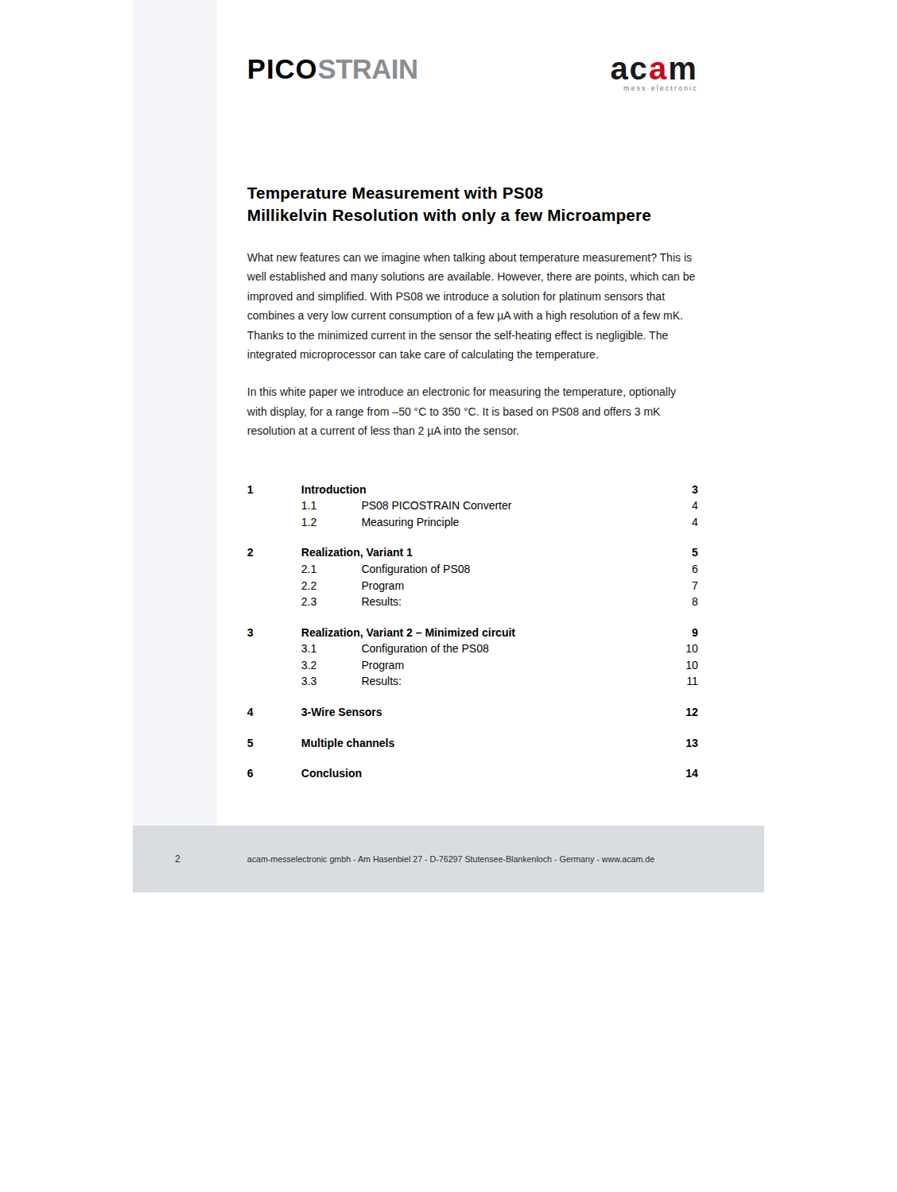PIC OSTRAIN
acam
mess·electronic
Temperature Measurement with PS08
Millikelvin Resolution with only a few Microampere
What new features can we imagine when talking about temperature measurement? This is well established and many solutions are available. However, there are points, which can be improved and simplified. With PS08 we introduce a solution for platinum sensors that combines a very low current consumption of a few µA with a high resolution of a few mK. Thanks to the minimized current in the sensor the self-heating effect is negligible. The integrated microprocessor can take care of calculating the temperature.
In this white paper we introduce an electronic for measuring the temperature, optionally with display, for a range from –50 °C to 350 °C. It is based on PS08 and offers 3 mK resolution at a current of less than 2 µA into the sensor.
1 Introduction 3
1.1 PS08 PICOSTRAIN Converter 4
1.2 Measuring Principle 4
2 Realization, Variant 1 5
2.1 Configuration of PS08 6
2.2 Program 7
2.3 Results: 8
3 Realization, Variant 2 – Minimized circuit 9
3.1 Configuration of the PS08 10
3.2 Program 10
3.3 Results: 11
4 3-Wire Sensors 12
5 Multiple channels 13
6 Conclusion 14
Autor: Norbert Breyer
2
acam-messelectronic gmbh - Am Hasenbiel 27 - D-76297 Stutensee-Blankenloch - Germany - www.acam.de